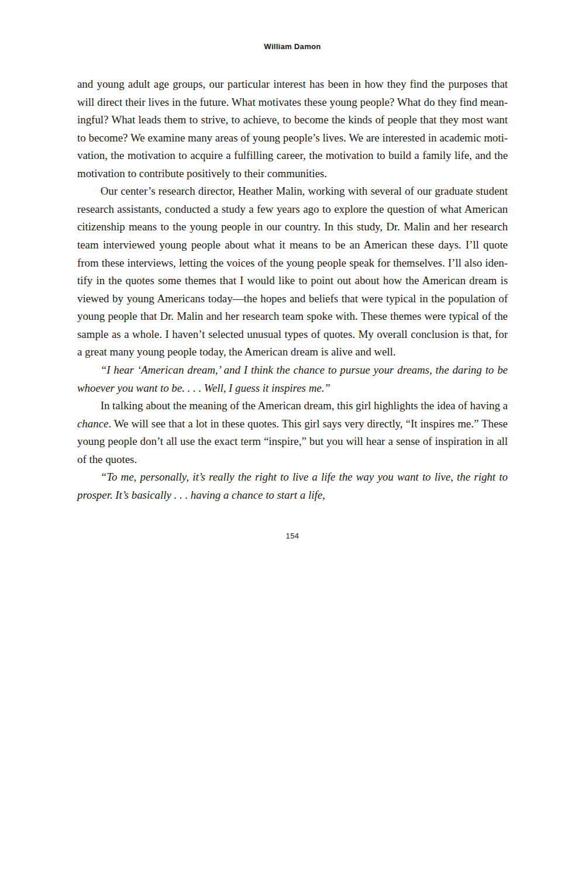William Damon
and young adult age groups, our particular interest has been in how they find the purposes that will direct their lives in the future. What motivates these young people? What do they find meaningful? What leads them to strive, to achieve, to become the kinds of people that they most want to become? We examine many areas of young people’s lives. We are interested in academic motivation, the motivation to acquire a fulfilling career, the motivation to build a family life, and the motivation to contribute positively to their communities.
Our center’s research director, Heather Malin, working with several of our graduate student research assistants, conducted a study a few years ago to explore the question of what American citizenship means to the young people in our country. In this study, Dr. Malin and her research team interviewed young people about what it means to be an American these days. I’ll quote from these interviews, letting the voices of the young people speak for themselves. I’ll also identify in the quotes some themes that I would like to point out about how the American dream is viewed by young Americans today—the hopes and beliefs that were typical in the population of young people that Dr. Malin and her research team spoke with. These themes were typical of the sample as a whole. I haven’t selected unusual types of quotes. My overall conclusion is that, for a great many young people today, the American dream is alive and well.
“I hear ‘American dream,’ and I think the chance to pursue your dreams, the daring to be whoever you want to be. . . . Well, I guess it inspires me.”
In talking about the meaning of the American dream, this girl highlights the idea of having a chance. We will see that a lot in these quotes. This girl says very directly, “It inspires me.” These young people don’t all use the exact term “inspire,” but you will hear a sense of inspiration in all of the quotes.
“To me, personally, it’s really the right to live a life the way you want to live, the right to prosper. It’s basically . . . having a chance to start a life,
154